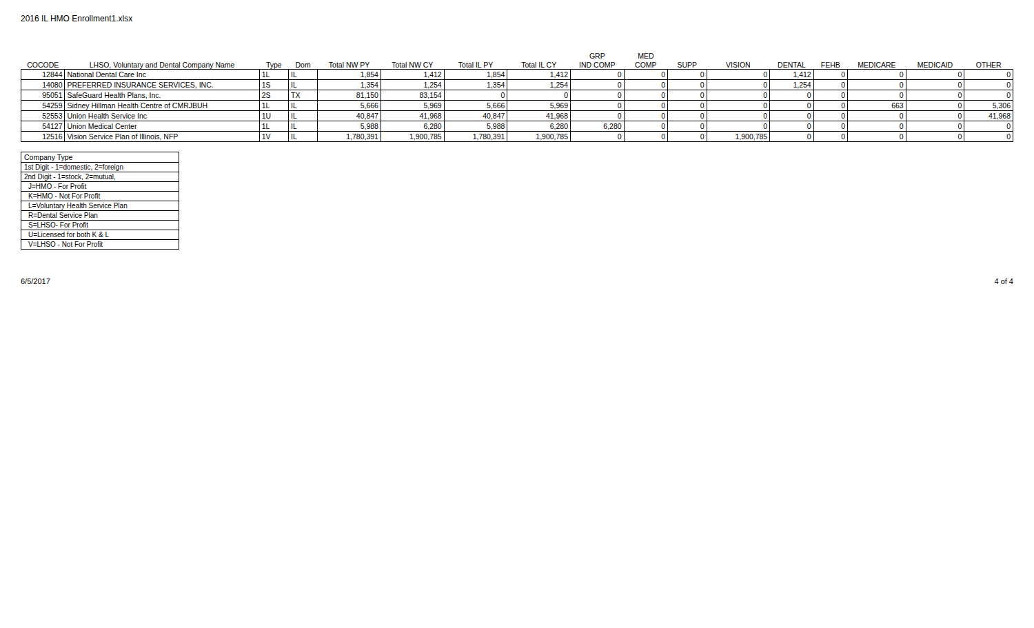2016 IL HMO Enrollment1.xlsx
| | | | | | | | | GRP | MED | | | | | | | |
| --- | --- | --- | --- | --- | --- | --- | --- | --- | --- | --- | --- | --- | --- | --- | --- | --- |
| COCODE | LHSO, Voluntary and Dental Company Name | Type | Dom | Total NW PY | Total NW CY | Total IL PY | Total IL CY | IND COMP | COMP | SUPP | VISION | DENTAL | FEHB | MEDICARE | MEDICAID | OTHER |
| 12844 | National Dental Care Inc | 1L | IL | 1,854 | 1,412 | 1,854 | 1,412 | 0 | 0 | 0 | 0 | 1,412 | 0 | 0 | 0 | 0 |
| 14080 | PREFERRED INSURANCE SERVICES, INC. | 1S | IL | 1,354 | 1,254 | 1,354 | 1,254 | 0 | 0 | 0 | 0 | 1,254 | 0 | 0 | 0 | 0 |
| 95051 | SafeGuard Health Plans, Inc. | 2S | TX | 81,150 | 83,154 | 0 | 0 | 0 | 0 | 0 | 0 | 0 | 0 | 0 | 0 | 0 |
| 54259 | Sidney Hillman Health Centre of CMRJBUH | 1L | IL | 5,666 | 5,969 | 5,666 | 5,969 | 0 | 0 | 0 | 0 | 0 | 0 | 663 | 0 | 5,306 |
| 52553 | Union Health Service Inc | 1U | IL | 40,847 | 41,968 | 40,847 | 41,968 | 0 | 0 | 0 | 0 | 0 | 0 | 0 | 0 | 41,968 |
| 54127 | Union Medical Center | 1L | IL | 5,988 | 6,280 | 5,988 | 6,280 | 6,280 | 0 | 0 | 0 | 0 | 0 | 0 | 0 | 0 |
| 12516 | Vision Service Plan of Illinois, NFP | 1V | IL | 1,780,391 | 1,900,785 | 1,780,391 | 1,900,785 | 0 | 0 | 0 | 1,900,785 | 0 | 0 | 0 | 0 | 0 |
| Company Type |
| 1st Digit - 1=domestic, 2=foreign |
| 2nd Digit - 1=stock, 2=mutual, |
| J=HMO - For Profit |
| K=HMO - Not For Profit |
| L=Voluntary Health Service Plan |
| R=Dental Service Plan |
| S=LHSO- For Profit |
| U=Licensed for both K & L |
| V=LHSO - Not For Profit |
6/5/2017
4 of 4